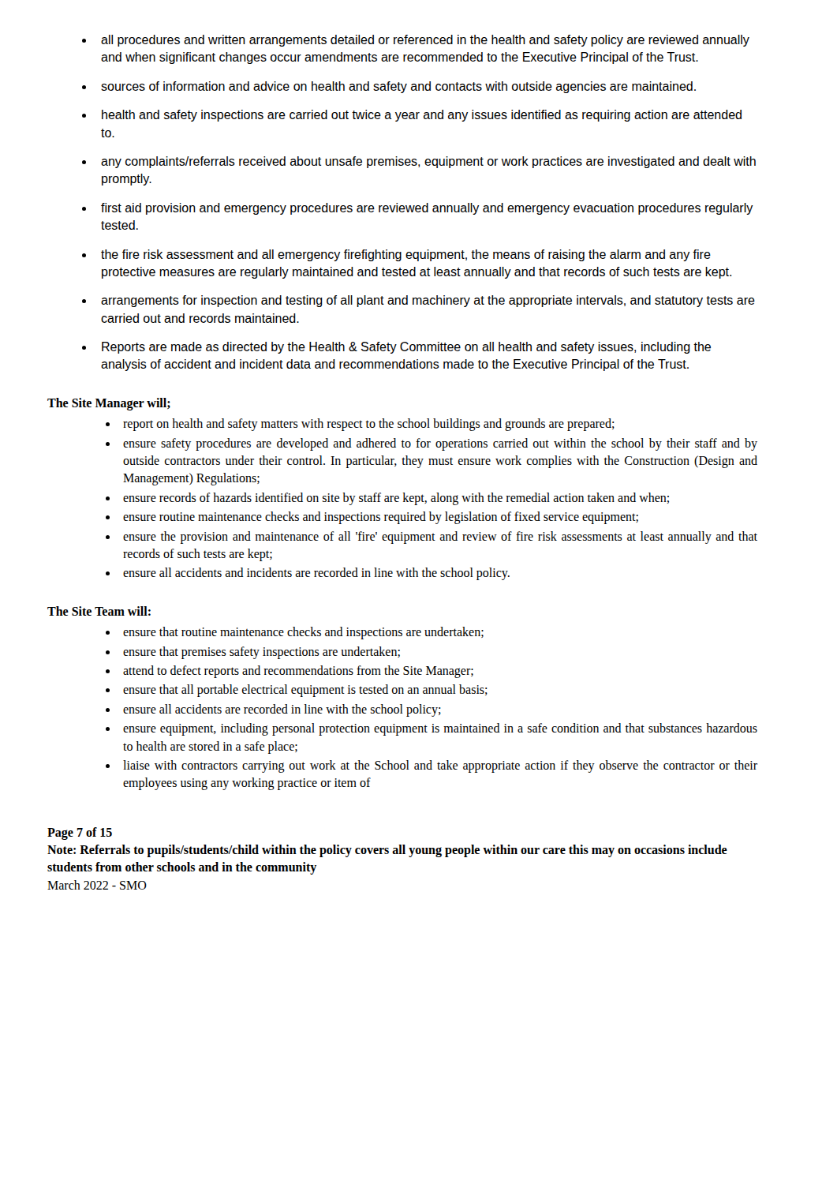all procedures and written arrangements detailed or referenced in the health and safety policy are reviewed annually and when significant changes occur amendments are recommended to the Executive Principal of the Trust.
sources of information and advice on health and safety and contacts with outside agencies are maintained.
health and safety inspections are carried out twice a year and any issues identified as requiring action are attended to.
any complaints/referrals received about unsafe premises, equipment or work practices are investigated and dealt with promptly.
first aid provision and emergency procedures are reviewed annually and emergency evacuation procedures regularly tested.
the fire risk assessment and all emergency firefighting equipment, the means of raising the alarm and any fire protective measures are regularly maintained and tested at least annually and that records of such tests are kept.
arrangements for inspection and testing of all plant and machinery at the appropriate intervals, and statutory tests are carried out and records maintained.
Reports are made as directed by the Health & Safety Committee on all health and safety issues, including the analysis of accident and incident data and recommendations made to the Executive Principal of the Trust.
The Site Manager will;
report on health and safety matters with respect to the school buildings and grounds are prepared;
ensure safety procedures are developed and adhered to for operations carried out within the school by their staff and by outside contractors under their control. In particular, they must ensure work complies with the Construction (Design and Management) Regulations;
ensure records of hazards identified on site by staff are kept, along with the remedial action taken and when;
ensure routine maintenance checks and inspections required by legislation of fixed service equipment;
ensure the provision and maintenance of all 'fire' equipment and review of fire risk assessments at least annually and that records of such tests are kept;
ensure all accidents and incidents are recorded in line with the school policy.
The Site Team will:
ensure that routine maintenance checks and inspections are undertaken;
ensure that premises safety inspections are undertaken;
attend to defect reports and recommendations from the Site Manager;
ensure that all portable electrical equipment is tested on an annual basis;
ensure all accidents are recorded in line with the school policy;
ensure equipment, including personal protection equipment is maintained in a safe condition and that substances hazardous to health are stored in a safe place;
liaise with contractors carrying out work at the School and take appropriate action if they observe the contractor or their employees using any working practice or item of
Page 7 of 15
Note: Referrals to pupils/students/child within the policy covers all young people within our care this may on occasions include students from other schools and in the community
March 2022 - SMO